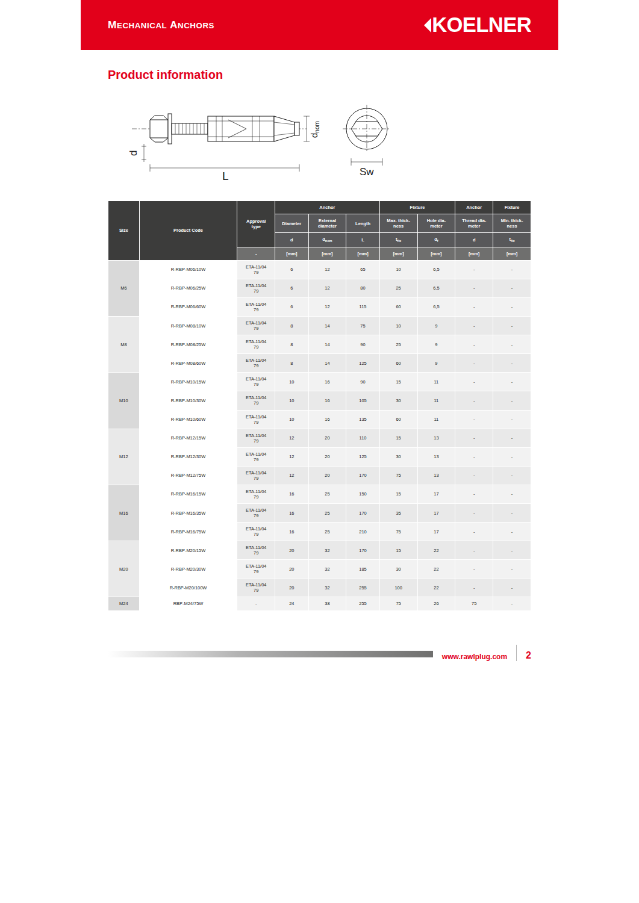MECHANICAL ANCHORS
KOELNER
Product information
d L dnom Sw
| Size | Product Code | Approval type | Anchor | Fixture | Anchor | Fixture |
| --- | --- | --- | --- | --- | --- | --- |
| Diameter | External diameter | Length | Max. thick- ness | Hole dia- meter | Thread dia- meter | Min. thick- ness |
| d | d nom | L | t fix | d f | d | t fix |
| - | [mm] | [mm] | [mm] | [mm] | [mm] | [mm] | [mm] |
| M6 | R-RBP-M06/10W | ETA-11/04 79 | 6 | 12 | 65 | 10 | 6,5 | - | - |
| R-RBP-M06/25W | ETA-11/04 79 | 6 | 12 | 80 | 25 | 6,5 | - | - |
| R-RBP-M06/60W | ETA-11/04 79 | 6 | 12 | 115 | 60 | 6,5 | - | - |
| M8 | R-RBP-M08/10W | ETA-11/04 79 | 8 | 14 | 75 | 10 | 9 | - | - |
| R-RBP-M08/25W | ETA-11/04 79 | 8 | 14 | 90 | 25 | 9 | - | - |
| R-RBP-M08/60W | ETA-11/04 79 | 8 | 14 | 125 | 60 | 9 | - | - |
| M10 | R-RBP-M10/15W | ETA-11/04 79 | 10 | 16 | 90 | 15 | 11 | - | - |
| R-RBP-M10/30W | ETA-11/04 79 | 10 | 16 | 105 | 30 | 11 | - | - |
| R-RBP-M10/60W | ETA-11/04 79 | 10 | 16 | 135 | 60 | 11 | - | - |
| M12 | R-RBP-M12/15W | ETA-11/04 79 | 12 | 20 | 110 | 15 | 13 | - | - |
| R-RBP-M12/30W | ETA-11/04 79 | 12 | 20 | 125 | 30 | 13 | - | - |
| R-RBP-M12/75W | ETA-11/04 79 | 12 | 20 | 170 | 75 | 13 | - | - |
| M16 | R-RBP-M16/15W | ETA-11/04 79 | 16 | 25 | 150 | 15 | 17 | - | - |
| R-RBP-M16/35W | ETA-11/04 79 | 16 | 25 | 170 | 35 | 17 | - | - |
| R-RBP-M16/75W | ETA-11/04 79 | 16 | 25 | 210 | 75 | 17 | - | - |
| M20 | R-RBP-M20/15W | ETA-11/04 79 | 20 | 32 | 170 | 15 | 22 | - | - |
| R-RBP-M20/30W | ETA-11/04 79 | 20 | 32 | 185 | 30 | 22 | - | - |
| R-RBP-M20/100W | ETA-11/04 79 | 20 | 32 | 255 | 100 | 22 | - | - |
| M24 | RBP-M24/75W | - | 24 | 38 | 255 | 75 | 26 | 75 | - |
www.rawlplug.com
2